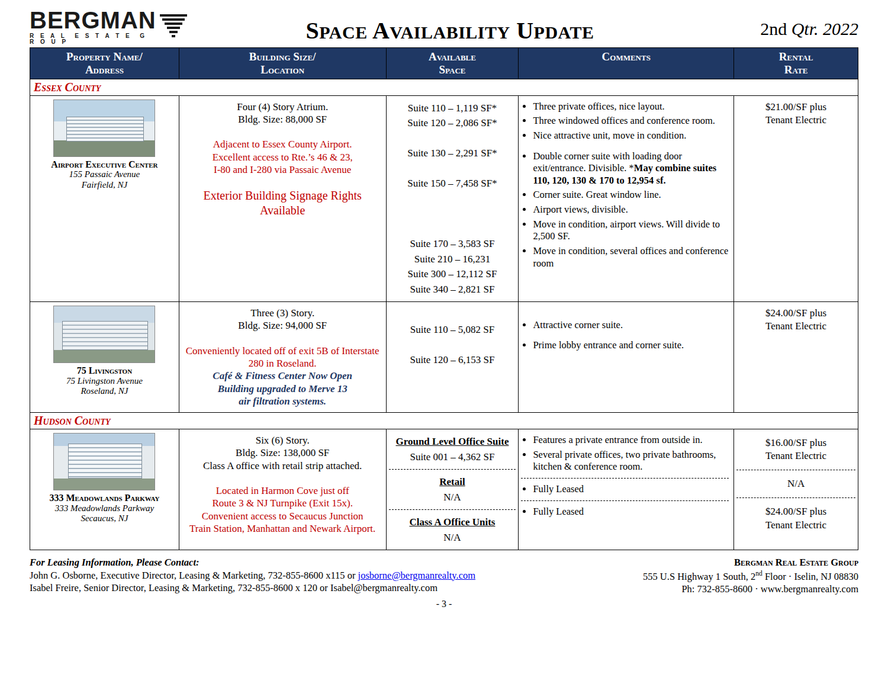BERGMAN
R E A L E S T A T E G R O U P
SPACE AVAILABILITY UPDATE
2nd Qtr. 2022
| Property Name/ Address | Building Size/ Location | Available Space | Comments | Rental Rate |
| --- | --- | --- | --- | --- |
| Essex County |
| Airport Executive Center 155 Passaic Avenue Fairfield, NJ | Four (4) Story Atrium. Bldg. Size: 88,000 SF Adjacent to Essex County Airport. Excellent access to Rte.’s 46 & 23, I-80 and I-280 via Passaic Avenue Exterior Building Signage Rights Available | Suite 110 – 1,119 SF* Suite 120 – 2,086 SF* Suite 130 – 2,291 SF* Suite 150 – 7,458 SF* Suite 170 – 3,583 SF Suite 210 – 16,231 Suite 300 – 12,112 SF Suite 340 – 2,821 SF | Three private offices, nice layout. Three windowed offices and conference room. Nice attractive unit, move in condition. Double corner suite with loading door exit/entrance. Divisible. * May combine suites 110, 120, 130 & 170 to 12,954 sf. Corner suite. Great window line. Airport views, divisible. Move in condition, airport views. Will divide to 2,500 SF. Move in condition, several offices and conference room | $21.00/SF plus Tenant Electric |
| 75 Livingston 75 Livingston Avenue Roseland, NJ | Three (3) Story. Bldg. Size: 94,000 SF Conveniently located off of exit 5B of Interstate 280 in Roseland. Café & Fitness Center Now Open Building upgraded to Merve 13 air filtration systems. | Suite 110 – 5,082 SF Suite 120 – 6,153 SF | Attractive corner suite. Prime lobby entrance and corner suite. | $24.00/SF plus Tenant Electric |
| Hudson County |
| 333 Meadowlands Parkway 333 Meadowlands Parkway Secaucus, NJ | Six (6) Story. Bldg. Size: 138,000 SF Class A office with retail strip attached. Located in Harmon Cove just off Route 3 & NJ Turnpike (Exit 15x). Convenient access to Secaucus Junction Train Station, Manhattan and Newark Airport. | Ground Level Office Suite Suite 001 – 4,362 SF Retail N/A Class A Office Units N/A | Features a private entrance from outside in. Several private offices, two private bathrooms, kitchen & conference room. Fully Leased Fully Leased | $16.00/SF plus Tenant Electric N/A $24.00/SF plus Tenant Electric |
For Leasing Information, Please Contact:
John G. Osborne, Executive Director, Leasing & Marketing, 732-855-8600 x115 or josborne@bergmanrealty.com
Isabel Freire, Senior Director, Leasing & Marketing, 732-855-8600 x 120 or Isabel@bergmanrealty.com
Bergman Real Estate Group
555 U.S Highway 1 South, 2nd Floor · Iselin, NJ 08830
Ph: 732-855-8600 · www.bergmanrealty.com
- 3 -